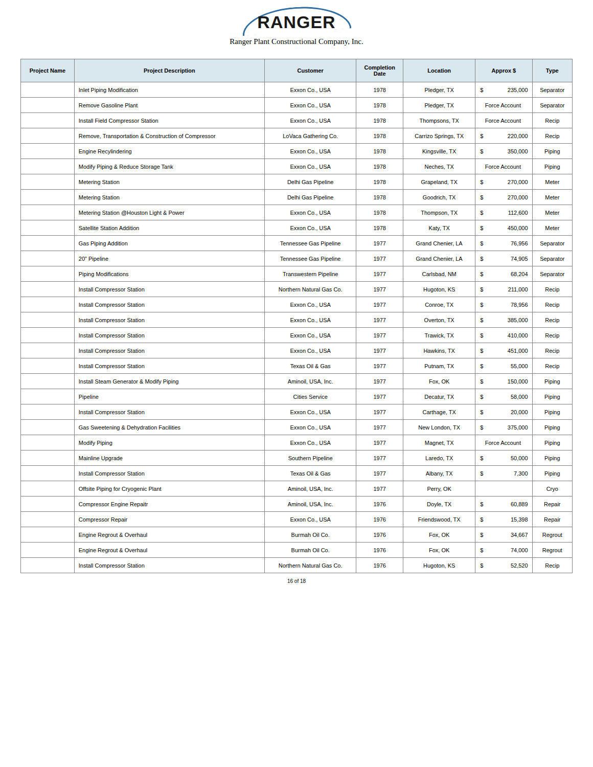RANGER
Ranger Plant Constructional Company, Inc.
| Project Name | Project Description | Customer | Completion Date | Location | Approx $ | Type |
| --- | --- | --- | --- | --- | --- | --- |
| | Inlet Piping Modification | Exxon Co., USA | 1978 | Pledger, TX | $ 235,000 | Separator |
| | Remove Gasoline Plant | Exxon Co., USA | 1978 | Pledger, TX | Force Account | Separator |
| | Install Field Compressor Station | Exxon Co., USA | 1978 | Thompsons, TX | Force Account | Recip |
| | Remove, Transportation & Construction of Compressor | LoVaca Gathering Co. | 1978 | Carrizo Springs, TX | $ 220,000 | Recip |
| | Engine Recylindering | Exxon Co., USA | 1978 | Kingsville, TX | $ 350,000 | Piping |
| | Modify Piping & Reduce Storage Tank | Exxon Co., USA | 1978 | Neches, TX | Force Account | Piping |
| | Metering Station | Delhi Gas Pipeline | 1978 | Grapeland, TX | $ 270,000 | Meter |
| | Metering Station | Delhi Gas Pipeline | 1978 | Goodrich, TX | $ 270,000 | Meter |
| | Metering Station @Houston Light & Power | Exxon Co., USA | 1978 | Thompson, TX | $ 112,600 | Meter |
| | Satellite Station Addition | Exxon Co., USA | 1978 | Katy, TX | $ 450,000 | Meter |
| | Gas Piping Addition | Tennessee Gas Pipeline | 1977 | Grand Chenier, LA | $ 76,956 | Separator |
| | 20" Pipeline | Tennessee Gas Pipeline | 1977 | Grand Chenier, LA | $ 74,905 | Separator |
| | Piping Modifications | Transwestern Pipeline | 1977 | Carlsbad, NM | $ 68,204 | Separator |
| | Install Compressor Station | Northern Natural Gas Co. | 1977 | Hugoton, KS | $ 211,000 | Recip |
| | Install Compressor Station | Exxon Co., USA | 1977 | Conroe, TX | $ 78,956 | Recip |
| | Install Compressor Station | Exxon Co., USA | 1977 | Overton, TX | $ 385,000 | Recip |
| | Install Compressor Station | Exxon Co., USA | 1977 | Trawick, TX | $ 410,000 | Recip |
| | Install Compressor Station | Exxon Co., USA | 1977 | Hawkins, TX | $ 451,000 | Recip |
| | Install Compressor Station | Texas Oil & Gas | 1977 | Putnam, TX | $ 55,000 | Recip |
| | Install Steam Generator & Modify Piping | Aminoil, USA, Inc. | 1977 | Fox, OK | $ 150,000 | Piping |
| | Pipeline | Cities Service | 1977 | Decatur, TX | $ 58,000 | Piping |
| | Install Compressor Station | Exxon Co., USA | 1977 | Carthage, TX | $ 20,000 | Piping |
| | Gas Sweetening & Dehydration Facilities | Exxon Co., USA | 1977 | New London, TX | $ 375,000 | Piping |
| | Modify Piping | Exxon Co., USA | 1977 | Magnet, TX | Force Account | Piping |
| | Mainline Upgrade | Southern Pipeline | 1977 | Laredo, TX | $ 50,000 | Piping |
| | Install Compressor Station | Texas Oil & Gas | 1977 | Albany, TX | $ 7,300 | Piping |
| | Offsite Piping for Cryogenic Plant | Aminoil, USA, Inc. | 1977 | Perry, OK | | Cryo |
| | Compressor Engine Repaitr | Aminoil, USA, Inc. | 1976 | Doyle, TX | $ 60,889 | Repair |
| | Compressor Repair | Exxon Co., USA | 1976 | Friendswood, TX | $ 15,398 | Repair |
| | Engine Regrout & Overhaul | Burmah Oil Co. | 1976 | Fox, OK | $ 34,667 | Regrout |
| | Engine Regrout & Overhaul | Burmah Oil Co. | 1976 | Fox, OK | $ 74,000 | Regrout |
| | Install Compressor Station | Northern Natural Gas Co. | 1976 | Hugoton, KS | $ 52,520 | Recip |
16 of 18